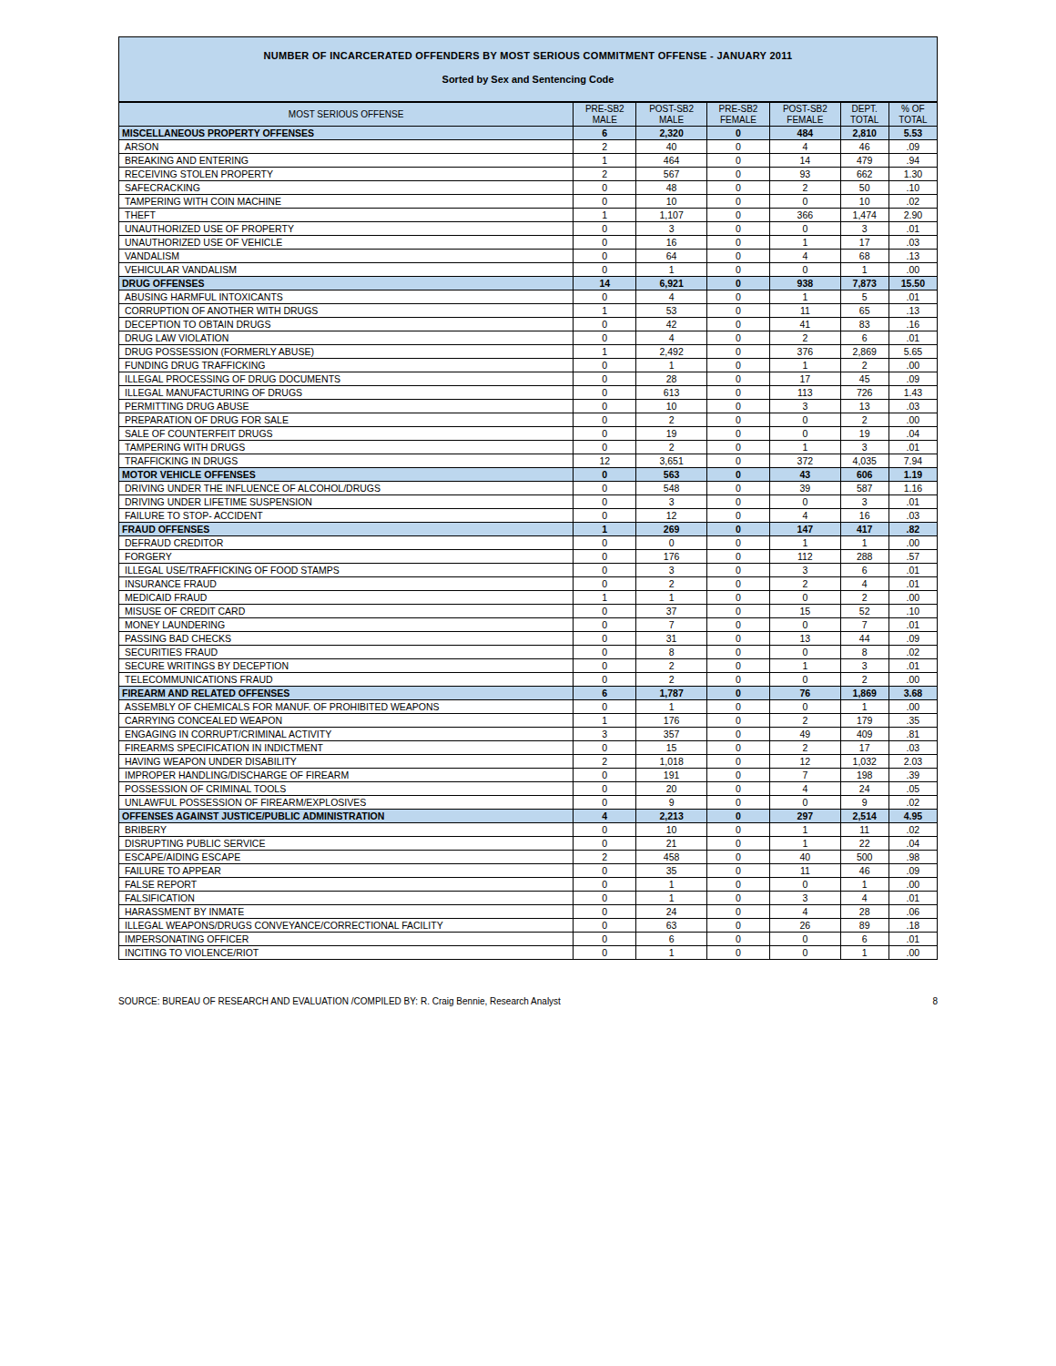NUMBER OF INCARCERATED OFFENDERS BY MOST SERIOUS COMMITMENT OFFENSE - JANUARY 2011
Sorted by Sex and Sentencing Code
| MOST SERIOUS OFFENSE | PRE-SB2 MALE | POST-SB2 MALE | PRE-SB2 FEMALE | POST-SB2 FEMALE | DEPT. TOTAL | % OF TOTAL |
| --- | --- | --- | --- | --- | --- | --- |
| MISCELLANEOUS PROPERTY OFFENSES | 6 | 2,320 | 0 | 484 | 2,810 | 5.53 |
| ARSON | 2 | 40 | 0 | 4 | 46 | .09 |
| BREAKING AND ENTERING | 1 | 464 | 0 | 14 | 479 | .94 |
| RECEIVING STOLEN PROPERTY | 2 | 567 | 0 | 93 | 662 | 1.30 |
| SAFECRACKING | 0 | 48 | 0 | 2 | 50 | .10 |
| TAMPERING WITH COIN MACHINE | 0 | 10 | 0 | 0 | 10 | .02 |
| THEFT | 1 | 1,107 | 0 | 366 | 1,474 | 2.90 |
| UNAUTHORIZED USE OF PROPERTY | 0 | 3 | 0 | 0 | 3 | .01 |
| UNAUTHORIZED USE OF VEHICLE | 0 | 16 | 0 | 1 | 17 | .03 |
| VANDALISM | 0 | 64 | 0 | 4 | 68 | .13 |
| VEHICULAR VANDALISM | 0 | 1 | 0 | 0 | 1 | .00 |
| DRUG OFFENSES | 14 | 6,921 | 0 | 938 | 7,873 | 15.50 |
| ABUSING HARMFUL INTOXICANTS | 0 | 4 | 0 | 1 | 5 | .01 |
| CORRUPTION OF ANOTHER WITH DRUGS | 1 | 53 | 0 | 11 | 65 | .13 |
| DECEPTION TO OBTAIN DRUGS | 0 | 42 | 0 | 41 | 83 | .16 |
| DRUG LAW VIOLATION | 0 | 4 | 0 | 2 | 6 | .01 |
| DRUG POSSESSION (FORMERLY ABUSE) | 1 | 2,492 | 0 | 376 | 2,869 | 5.65 |
| FUNDING DRUG TRAFFICKING | 0 | 1 | 0 | 1 | 2 | .00 |
| ILLEGAL PROCESSING OF DRUG DOCUMENTS | 0 | 28 | 0 | 17 | 45 | .09 |
| ILLEGAL MANUFACTURING OF DRUGS | 0 | 613 | 0 | 113 | 726 | 1.43 |
| PERMITTING DRUG ABUSE | 0 | 10 | 0 | 3 | 13 | .03 |
| PREPARATION OF DRUG FOR SALE | 0 | 2 | 0 | 0 | 2 | .00 |
| SALE OF COUNTERFEIT DRUGS | 0 | 19 | 0 | 0 | 19 | .04 |
| TAMPERING WITH DRUGS | 0 | 2 | 0 | 1 | 3 | .01 |
| TRAFFICKING IN DRUGS | 12 | 3,651 | 0 | 372 | 4,035 | 7.94 |
| MOTOR VEHICLE OFFENSES | 0 | 563 | 0 | 43 | 606 | 1.19 |
| DRIVING UNDER THE INFLUENCE OF ALCOHOL/DRUGS | 0 | 548 | 0 | 39 | 587 | 1.16 |
| DRIVING UNDER LIFETIME SUSPENSION | 0 | 3 | 0 | 0 | 3 | .01 |
| FAILURE TO STOP- ACCIDENT | 0 | 12 | 0 | 4 | 16 | .03 |
| FRAUD OFFENSES | 1 | 269 | 0 | 147 | 417 | .82 |
| DEFRAUD CREDITOR | 0 | 0 | 0 | 1 | 1 | .00 |
| FORGERY | 0 | 176 | 0 | 112 | 288 | .57 |
| ILLEGAL USE/TRAFFICKING OF FOOD STAMPS | 0 | 3 | 0 | 3 | 6 | .01 |
| INSURANCE FRAUD | 0 | 2 | 0 | 2 | 4 | .01 |
| MEDICAID FRAUD | 1 | 1 | 0 | 0 | 2 | .00 |
| MISUSE OF CREDIT CARD | 0 | 37 | 0 | 15 | 52 | .10 |
| MONEY LAUNDERING | 0 | 7 | 0 | 0 | 7 | .01 |
| PASSING BAD CHECKS | 0 | 31 | 0 | 13 | 44 | .09 |
| SECURITIES FRAUD | 0 | 8 | 0 | 0 | 8 | .02 |
| SECURE WRITINGS BY DECEPTION | 0 | 2 | 0 | 1 | 3 | .01 |
| TELECOMMUNICATIONS FRAUD | 0 | 2 | 0 | 0 | 2 | .00 |
| FIREARM AND RELATED OFFENSES | 6 | 1,787 | 0 | 76 | 1,869 | 3.68 |
| ASSEMBLY OF CHEMICALS FOR MANUF. OF PROHIBITED WEAPONS | 0 | 1 | 0 | 0 | 1 | .00 |
| CARRYING CONCEALED WEAPON | 1 | 176 | 0 | 2 | 179 | .35 |
| ENGAGING IN CORRUPT/CRIMINAL ACTIVITY | 3 | 357 | 0 | 49 | 409 | .81 |
| FIREARMS SPECIFICATION IN INDICTMENT | 0 | 15 | 0 | 2 | 17 | .03 |
| HAVING WEAPON UNDER DISABILITY | 2 | 1,018 | 0 | 12 | 1,032 | 2.03 |
| IMPROPER HANDLING/DISCHARGE OF FIREARM | 0 | 191 | 0 | 7 | 198 | .39 |
| POSSESSION OF CRIMINAL TOOLS | 0 | 20 | 0 | 4 | 24 | .05 |
| UNLAWFUL POSSESSION OF FIREARM/EXPLOSIVES | 0 | 9 | 0 | 0 | 9 | .02 |
| OFFENSES AGAINST JUSTICE/PUBLIC ADMINISTRATION | 4 | 2,213 | 0 | 297 | 2,514 | 4.95 |
| BRIBERY | 0 | 10 | 0 | 1 | 11 | .02 |
| DISRUPTING PUBLIC SERVICE | 0 | 21 | 0 | 1 | 22 | .04 |
| ESCAPE/AIDING ESCAPE | 2 | 458 | 0 | 40 | 500 | .98 |
| FAILURE TO APPEAR | 0 | 35 | 0 | 11 | 46 | .09 |
| FALSE REPORT | 0 | 1 | 0 | 0 | 1 | .00 |
| FALSIFICATION | 0 | 1 | 0 | 3 | 4 | .01 |
| HARASSMENT BY INMATE | 0 | 24 | 0 | 4 | 28 | .06 |
| ILLEGAL WEAPONS/DRUGS CONVEYANCE/CORRECTIONAL FACILITY | 0 | 63 | 0 | 26 | 89 | .18 |
| IMPERSONATING OFFICER | 0 | 6 | 0 | 0 | 6 | .01 |
| INCITING TO VIOLENCE/RIOT | 0 | 1 | 0 | 0 | 1 | .00 |
SOURCE: BUREAU OF RESEARCH AND EVALUATION /COMPILED BY: R. Craig Bennie, Research Analyst
8